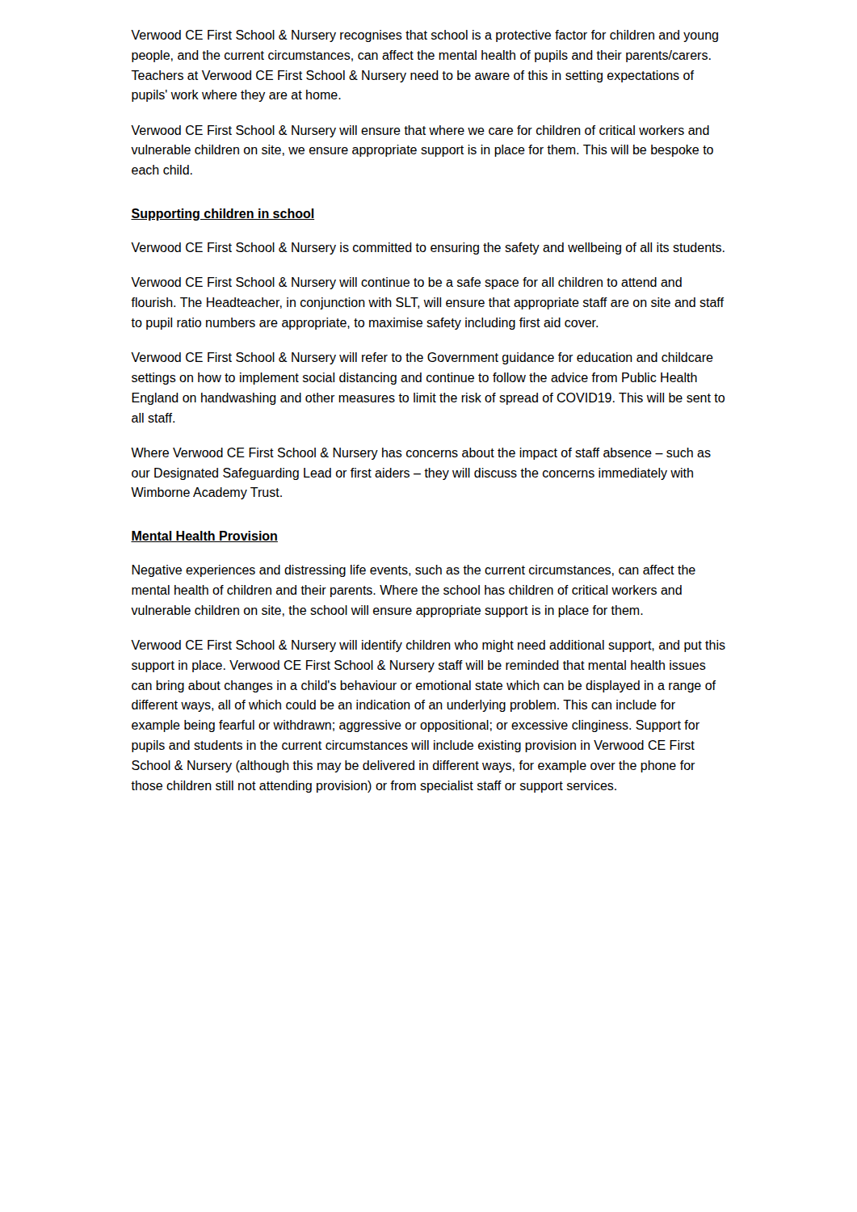Verwood CE First School & Nursery recognises that school is a protective factor for children and young people, and the current circumstances, can affect the mental health of pupils and their parents/carers. Teachers at Verwood CE First School & Nursery need to be aware of this in setting expectations of pupils' work where they are at home.
Verwood CE First School & Nursery will ensure that where we care for children of critical workers and vulnerable children on site, we ensure appropriate support is in place for them. This will be bespoke to each child.
Supporting children in school
Verwood CE First School & Nursery is committed to ensuring the safety and wellbeing of all its students.
Verwood CE First School & Nursery will continue to be a safe space for all children to attend and flourish. The Headteacher, in conjunction with SLT, will ensure that appropriate staff are on site and staff to pupil ratio numbers are appropriate, to maximise safety including first aid cover.
Verwood CE First School & Nursery will refer to the Government guidance for education and childcare settings on how to implement social distancing and continue to follow the advice from Public Health England on handwashing and other measures to limit the risk of spread of COVID19. This will be sent to all staff.
Where Verwood CE First School & Nursery has concerns about the impact of staff absence – such as our Designated Safeguarding Lead or first aiders – they will discuss the concerns immediately with Wimborne Academy Trust.
Mental Health Provision
Negative experiences and distressing life events, such as the current circumstances, can affect the mental health of children and their parents. Where the school has children of critical workers and vulnerable children on site, the school will ensure appropriate support is in place for them.
Verwood CE First School & Nursery will identify children who might need additional support, and put this support in place. Verwood CE First School & Nursery staff will be reminded that mental health issues can bring about changes in a child's behaviour or emotional state which can be displayed in a range of different ways, all of which could be an indication of an underlying problem. This can include for example being fearful or withdrawn; aggressive or oppositional; or excessive clinginess. Support for pupils and students in the current circumstances will include existing provision in Verwood CE First School & Nursery (although this may be delivered in different ways, for example over the phone for those children still not attending provision) or from specialist staff or support services.